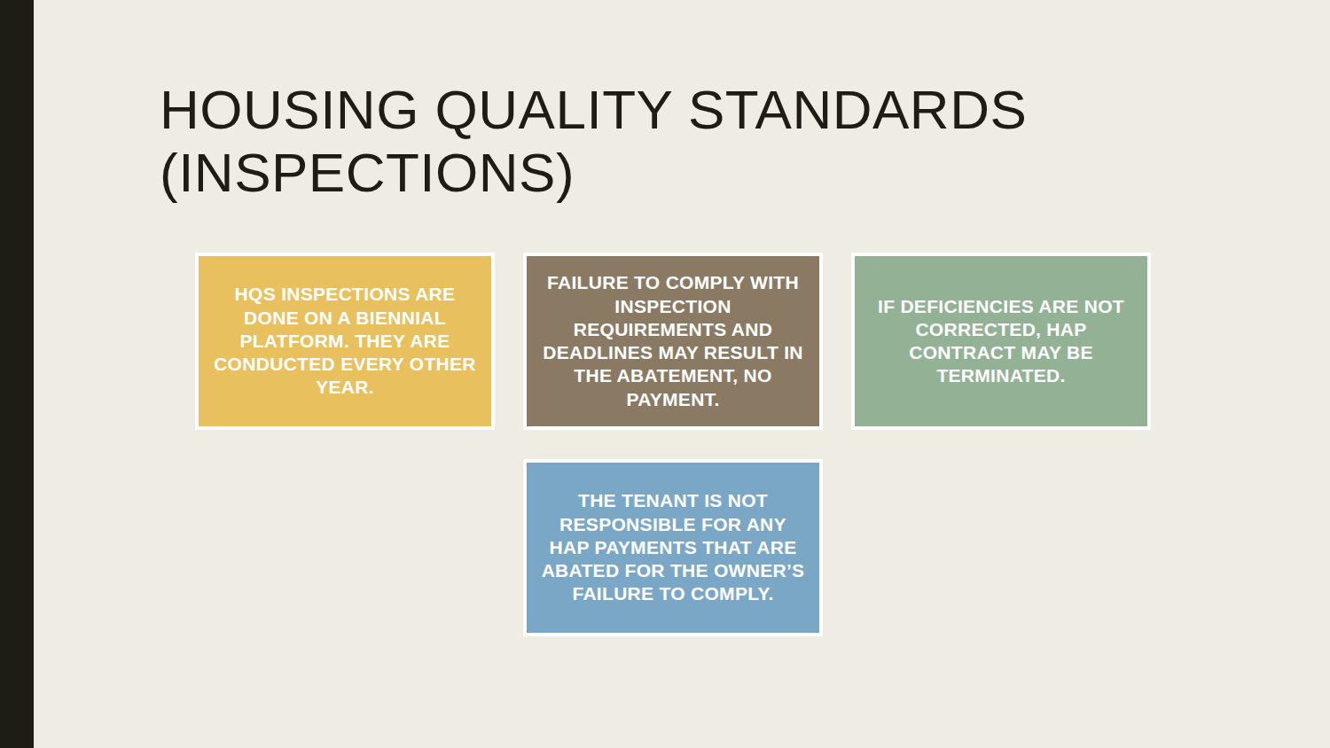HOUSING QUALITY STANDARDS (INSPECTIONS)
HQS INSPECTIONS ARE DONE ON A BIENNIAL PLATFORM. THEY ARE CONDUCTED EVERY OTHER YEAR.
FAILURE TO COMPLY WITH INSPECTION REQUIREMENTS AND DEADLINES MAY RESULT IN THE ABATEMENT, NO PAYMENT.
IF DEFICIENCIES ARE NOT CORRECTED, HAP CONTRACT MAY BE TERMINATED.
THE TENANT IS NOT RESPONSIBLE FOR ANY HAP PAYMENTS THAT ARE ABATED FOR THE OWNER’S FAILURE TO COMPLY.